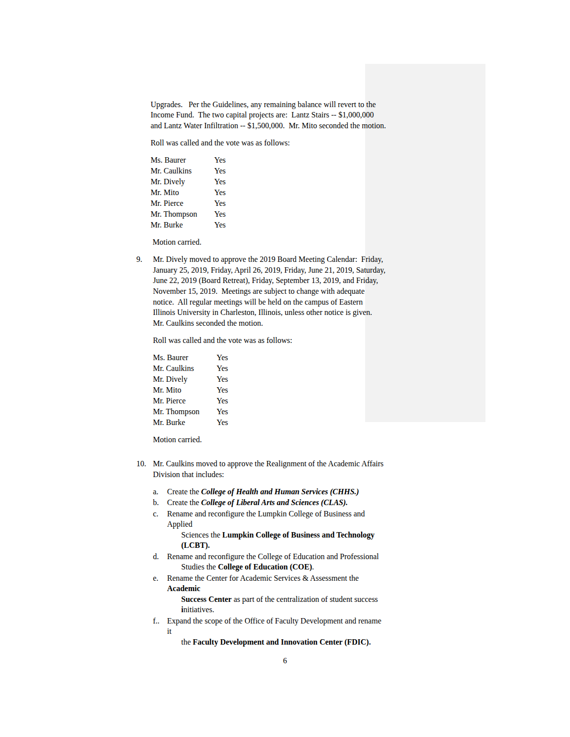Upgrades. Per the Guidelines, any remaining balance will revert to the Income Fund. The two capital projects are: Lantz Stairs -- $1,000,000 and Lantz Water Infiltration -- $1,500,000. Mr. Mito seconded the motion.
Roll was called and the vote was as follows:
| Ms. Baurer | Yes |
| Mr. Caulkins | Yes |
| Mr. Dively | Yes |
| Mr. Mito | Yes |
| Mr. Pierce | Yes |
| Mr. Thompson | Yes |
| Mr. Burke | Yes |
Motion carried.
9.
Mr. Dively moved to approve the 2019 Board Meeting Calendar: Friday, January 25, 2019, Friday, April 26, 2019, Friday, June 21, 2019, Saturday, June 22, 2019 (Board Retreat), Friday, September 13, 2019, and Friday, November 15, 2019. Meetings are subject to change with adequate notice. All regular meetings will be held on the campus of Eastern Illinois University in Charleston, Illinois, unless other notice is given. Mr. Caulkins seconded the motion.
Roll was called and the vote was as follows:
| Ms. Baurer | Yes |
| Mr. Caulkins | Yes |
| Mr. Dively | Yes |
| Mr. Mito | Yes |
| Mr. Pierce | Yes |
| Mr. Thompson | Yes |
| Mr. Burke | Yes |
Motion carried.
10.
Mr. Caulkins moved to approve the Realignment of the Academic Affairs Division that includes:
a. Create the College of Health and Human Services (CHHS.)
b. Create the College of Liberal Arts and Sciences (CLAS).
c. Rename and reconfigure the Lumpkin College of Business and AppliedSciences the Lumpkin College of Business and Technology (LCBT).
d. Rename and reconfigure the College of Education and ProfessionalStudies the College of Education (COE).
e. Rename the Center for Academic Services & Assessment the Academic Success Center as part of the centralization of student success initiatives.
f.. Expand the scope of the Office of Faculty Development and rename itthe Faculty Development and Innovation Center (FDIC).
6